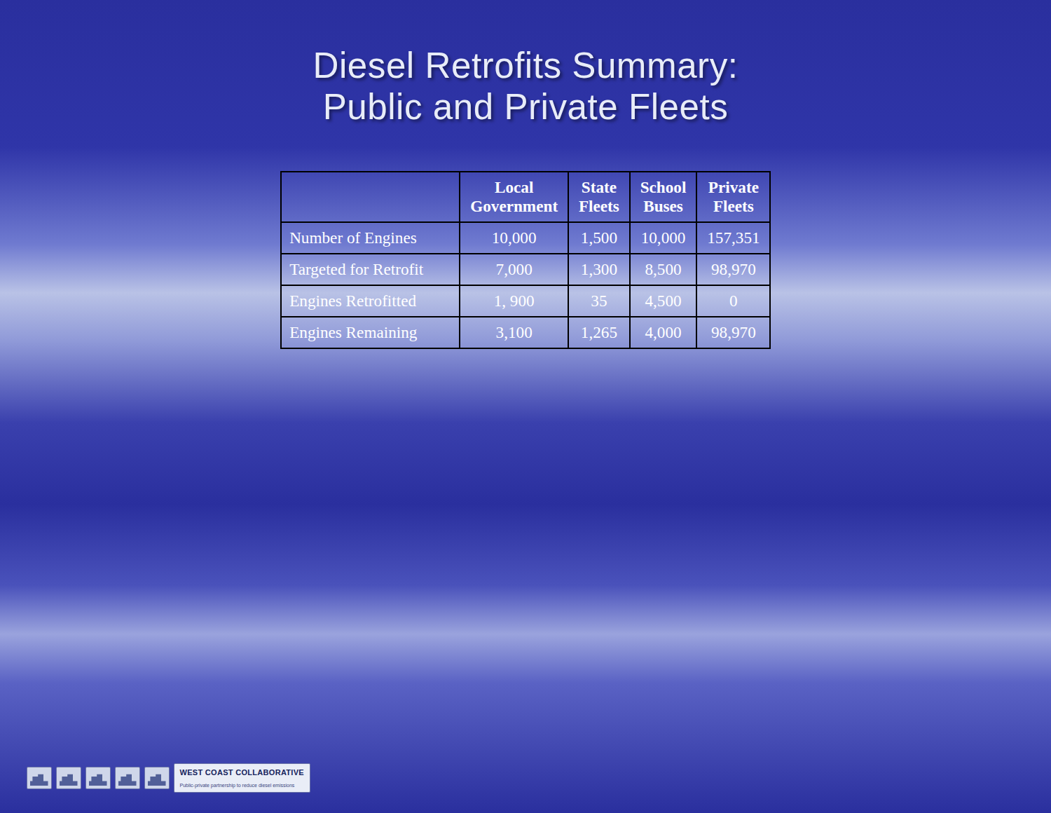Diesel Retrofits Summary:
Public and Private Fleets
| | Local Government | State Fleets | School Buses | Private Fleets |
| --- | --- | --- | --- | --- |
| Number of Engines | 10,000 | 1,500 | 10,000 | 157,351 |
| Targeted for Retrofit | 7,000 | 1,300 | 8,500 | 98,970 |
| Engines Retrofitted | 1, 900 | 35 | 4,500 | 0 |
| Engines Remaining | 3,100 | 1,265 | 4,000 | 98,970 |
WEST COAST COLLABORATIVE
Public-private partnership to reduce diesel emissions